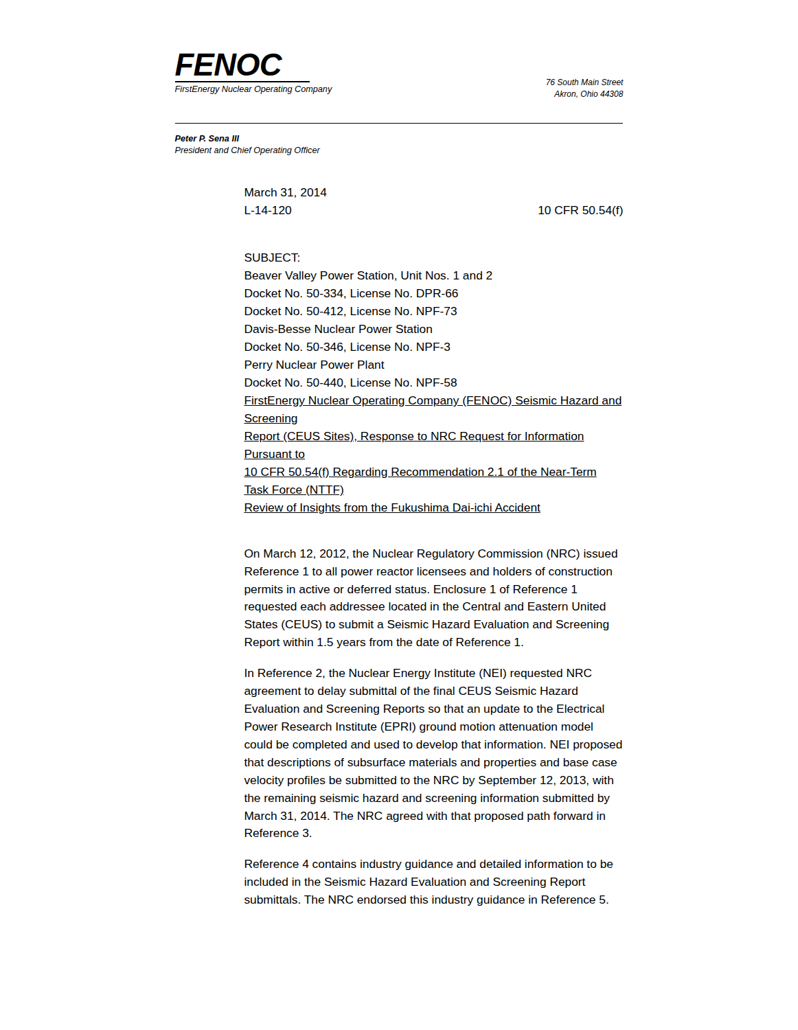FENOC
FirstEnergy Nuclear Operating Company
76 South Main Street
Akron, Ohio 44308
Peter P. Sena III
President and Chief Operating Officer
March 31, 2014
L-14-120 10 CFR 50.54(f)
SUBJECT: Beaver Valley Power Station, Unit Nos. 1 and 2
Docket No. 50-334, License No. DPR-66
Docket No. 50-412, License No. NPF-73
Davis-Besse Nuclear Power Station
Docket No. 50-346, License No. NPF-3
Perry Nuclear Power Plant
Docket No. 50-440, License No. NPF-58
FirstEnergy Nuclear Operating Company (FENOC) Seismic Hazard and Screening
Report (CEUS Sites), Response to NRC Request for Information Pursuant to
10 CFR 50.54(f) Regarding Recommendation 2.1 of the Near-Term Task Force (NTTF)
Review of Insights from the Fukushima Dai-ichi Accident
On March 12, 2012, the Nuclear Regulatory Commission (NRC) issued Reference 1 to all power reactor licensees and holders of construction permits in active or deferred status. Enclosure 1 of Reference 1 requested each addressee located in the Central and Eastern United States (CEUS) to submit a Seismic Hazard Evaluation and Screening Report within 1.5 years from the date of Reference 1.
In Reference 2, the Nuclear Energy Institute (NEI) requested NRC agreement to delay submittal of the final CEUS Seismic Hazard Evaluation and Screening Reports so that an update to the Electrical Power Research Institute (EPRI) ground motion attenuation model could be completed and used to develop that information. NEI proposed that descriptions of subsurface materials and properties and base case velocity profiles be submitted to the NRC by September 12, 2013, with the remaining seismic hazard and screening information submitted by March 31, 2014. The NRC agreed with that proposed path forward in Reference 3.
Reference 4 contains industry guidance and detailed information to be included in the Seismic Hazard Evaluation and Screening Report submittals. The NRC endorsed this industry guidance in Reference 5.